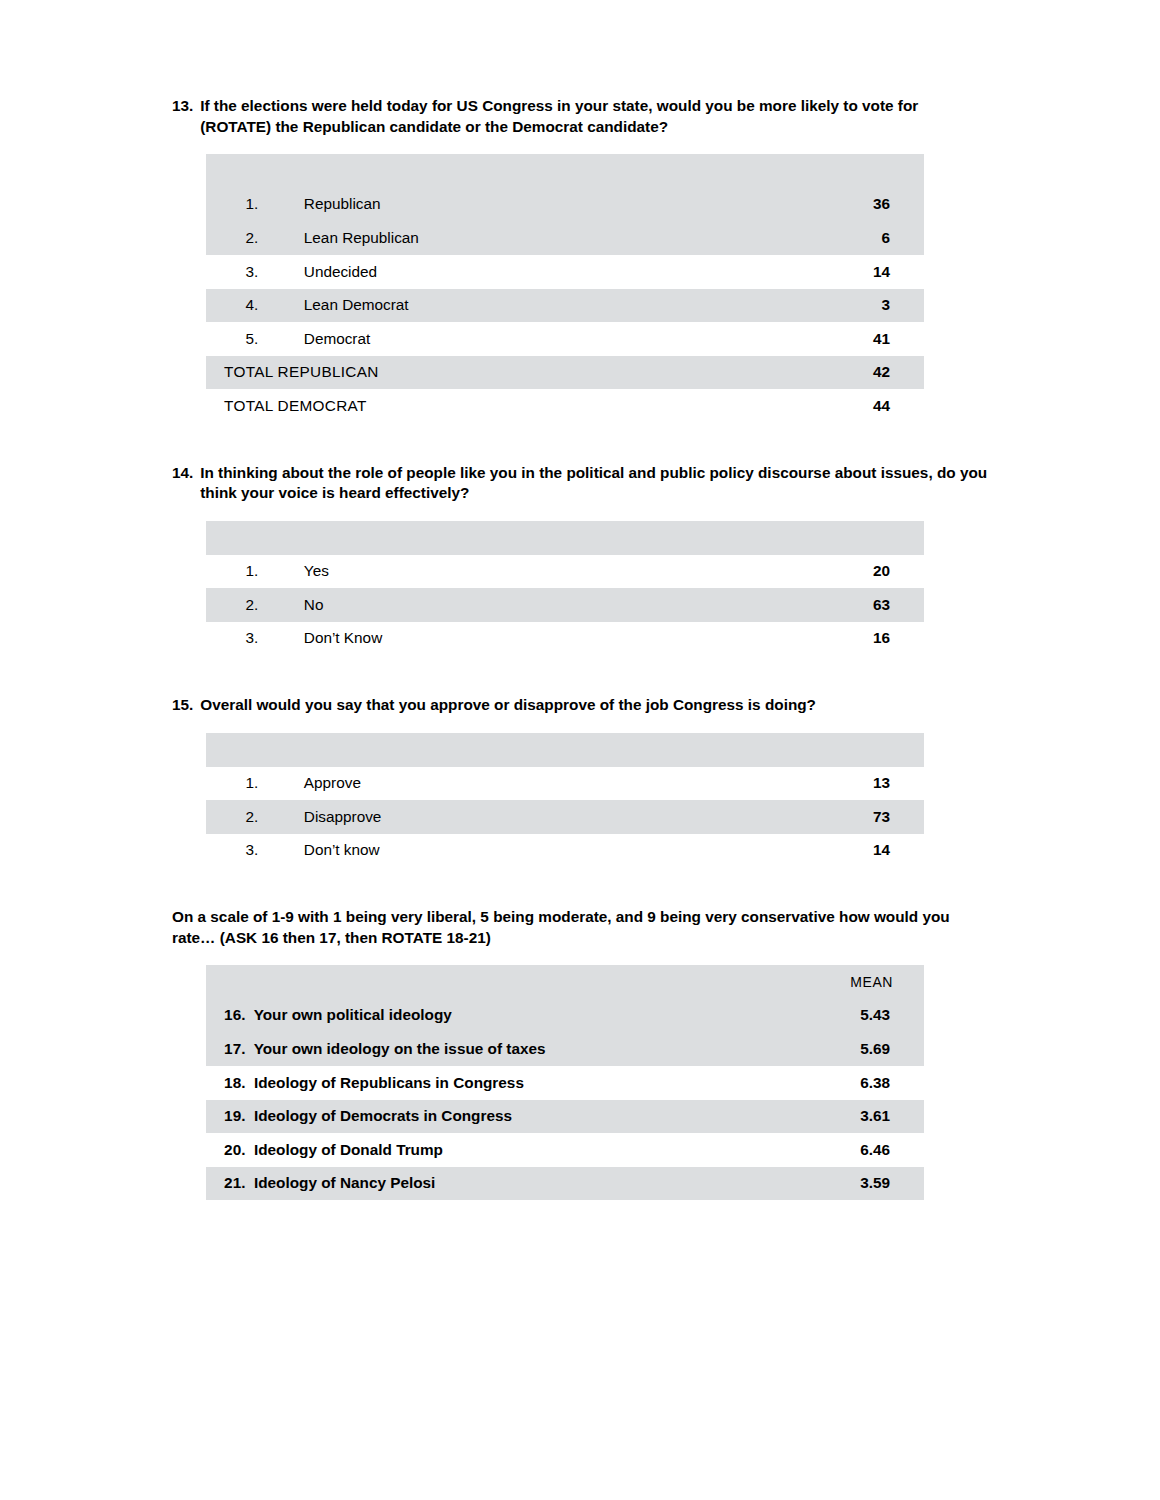13. If the elections were held today for US Congress in your state, would you be more likely to vote for (ROTATE) the Republican candidate or the Democrat candidate?
| 1. | Republican | 36 |
| 2. | Lean Republican | 6 |
| 3. | Undecided | 14 |
| 4. | Lean Democrat | 3 |
| 5. | Democrat | 41 |
| TOTAL REPUBLICAN | 42 |
| TOTAL DEMOCRAT | 44 |
14. In thinking about the role of people like you in the political and public policy discourse about issues, do you think your voice is heard effectively?
| 1. | Yes | 20 |
| 2. | No | 63 |
| 3. | Don’t Know | 16 |
15. Overall would you say that you approve or disapprove of the job Congress is doing?
| 1. | Approve | 13 |
| 2. | Disapprove | 73 |
| 3. | Don’t know | 14 |
On a scale of 1-9 with 1 being very liberal, 5 being moderate, and 9 being very conservative how would you rate… (ASK 16 then 17, then ROTATE 18-21)
| | MEAN |
| 16. Your own political ideology | 5.43 |
| 17. Your own ideology on the issue of taxes | 5.69 |
| 18. Ideology of Republicans in Congress | 6.38 |
| 19. Ideology of Democrats in Congress | 3.61 |
| 20. Ideology of Donald Trump | 6.46 |
| 21. Ideology of Nancy Pelosi | 3.59 |